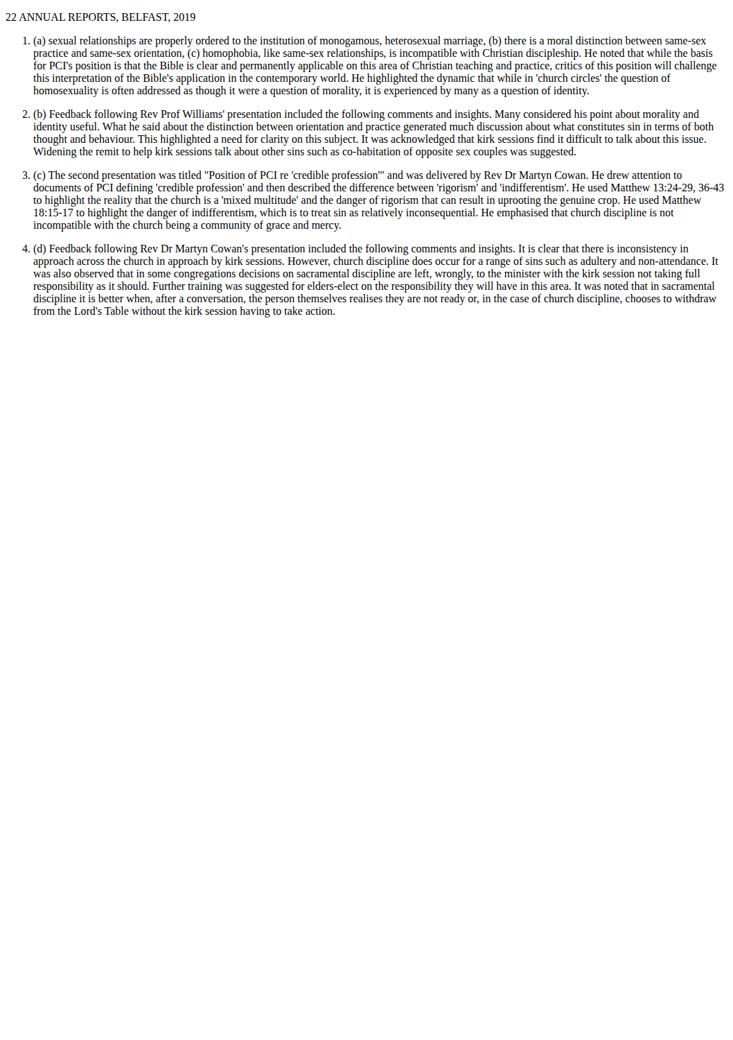22 ANNUAL REPORTS, BELFAST, 2019
(a) sexual relationships are properly ordered to the institution of monogamous, heterosexual marriage, (b) there is a moral distinction between same-sex practice and same-sex orientation, (c) homophobia, like same-sex relationships, is incompatible with Christian discipleship. He noted that while the basis for PCI's position is that the Bible is clear and permanently applicable on this area of Christian teaching and practice, critics of this position will challenge this interpretation of the Bible's application in the contemporary world. He highlighted the dynamic that while in 'church circles' the question of homosexuality is often addressed as though it were a question of morality, it is experienced by many as a question of identity.
(b) Feedback following Rev Prof Williams' presentation included the following comments and insights. Many considered his point about morality and identity useful. What he said about the distinction between orientation and practice generated much discussion about what constitutes sin in terms of both thought and behaviour. This highlighted a need for clarity on this subject. It was acknowledged that kirk sessions find it difficult to talk about this issue. Widening the remit to help kirk sessions talk about other sins such as co-habitation of opposite sex couples was suggested.
(c) The second presentation was titled "Position of PCI re 'credible profession'" and was delivered by Rev Dr Martyn Cowan. He drew attention to documents of PCI defining 'credible profession' and then described the difference between 'rigorism' and 'indifferentism'. He used Matthew 13:24-29, 36-43 to highlight the reality that the church is a 'mixed multitude' and the danger of rigorism that can result in uprooting the genuine crop. He used Matthew 18:15-17 to highlight the danger of indifferentism, which is to treat sin as relatively inconsequential. He emphasised that church discipline is not incompatible with the church being a community of grace and mercy.
(d) Feedback following Rev Dr Martyn Cowan's presentation included the following comments and insights. It is clear that there is inconsistency in approach across the church in approach by kirk sessions. However, church discipline does occur for a range of sins such as adultery and non-attendance. It was also observed that in some congregations decisions on sacramental discipline are left, wrongly, to the minister with the kirk session not taking full responsibility as it should. Further training was suggested for elders-elect on the responsibility they will have in this area. It was noted that in sacramental discipline it is better when, after a conversation, the person themselves realises they are not ready or, in the case of church discipline, chooses to withdraw from the Lord's Table without the kirk session having to take action.